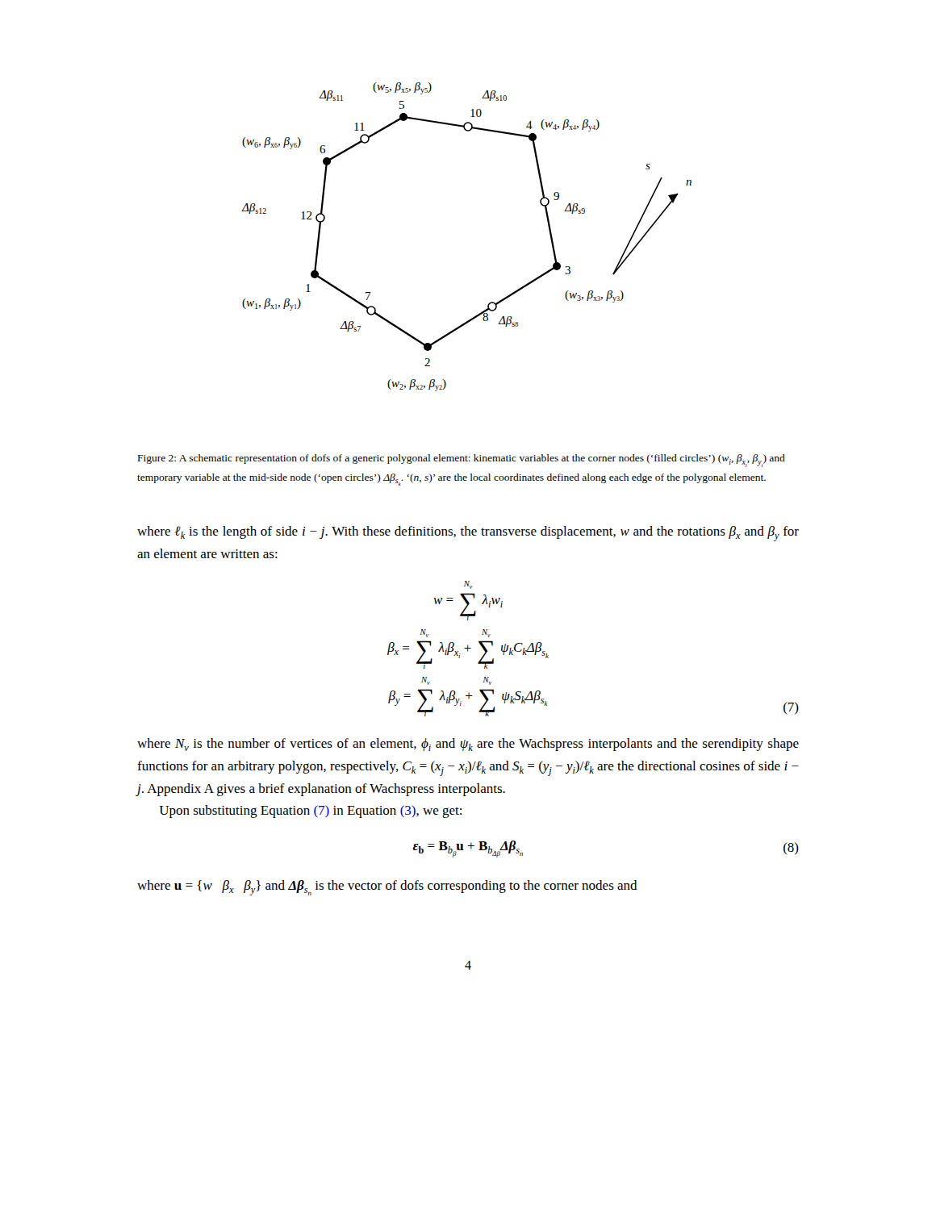1 2 3 4 5 6 7 8 9 10 11 12 (w1, βx1, βy1) (w2, βx2, βy2) (w3, βx3, βy3) (w4, βx4, βy4) (w5, βx5, βy5) (w6, βx6, βy6) Δβs7 Δβs8 Δβs9 Δβs10 Δβs11 Δβs12 s n
Figure 2: A schematic representation of dofs of a generic polygonal element: kinematic variables at the corner nodes (‘filled circles’) (wi, βxi, βyi) and temporary variable at the mid-side node (‘open circles’) Δβsk. ‘(n, s)’ are the local coordinates defined along each edge of the polygonal element.
where ℓk is the length of side i − j. With these definitions, the transverse displacement, w and the rotations βx and βy for an element are written as:
w = Nv∑i λiwi βx = Nv∑i λiβxi + Nv∑k ψkCkΔβsk βy = Nv∑i λiβyi + Nv∑k ψkSkΔβsk (7)
where Nv is the number of vertices of an element, ϕi and ψk are the Wachspress interpolants and the serendipity shape functions for an arbitrary polygon, respectively, Ck = (xj − xi)/ℓk and Sk = (yj − yi)/ℓk are the directional cosines of side i − j. Appendix A gives a brief explanation of Wachspress interpolants.
Upon substituting Equation (7) in Equation (3), we get:
εb = Bbβu + BbΔβΔβsn (8)
where u = {w βx βy} and Δβsn is the vector of dofs corresponding to the corner nodes and
4